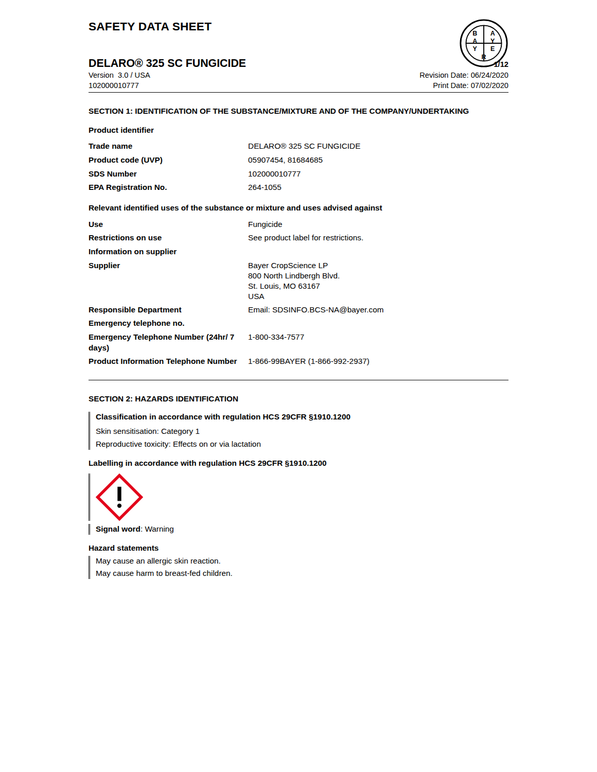SAFETY DATA SHEET
B A Y A Y E R
DELARO® 325 SC FUNGICIDE
1/12
Version 3.0 / USA
102000010777
Revision Date: 06/24/2020
Print Date: 07/02/2020
Section 1: Identification of the substance/mixture and of the company/undertaking
Product identifier
| Trade name | DELARO® 325 SC FUNGICIDE |
| Product code (UVP) | 05907454, 81684685 |
| SDS Number | 102000010777 |
| EPA Registration No. | 264-1055 |
Relevant identified uses of the substance or mixture and uses advised against
| Use | Fungicide |
| Restrictions on use | See product label for restrictions. |
| Information on supplier | |
| Supplier | Bayer CropScience LP 800 North Lindbergh Blvd. St. Louis, MO 63167 USA |
| Responsible Department | Email: SDSINFO.BCS-NA@bayer.com |
| Emergency telephone no. | |
| Emergency Telephone Number (24hr/ 7 days) | 1-800-334-7577 |
| Product Information Telephone Number | 1-866-99BAYER (1-866-992-2937) |
Section 2: Hazards identification
Classification in accordance with regulation HCS 29CFR §1910.1200
Skin sensitisation: Category 1
Reproductive toxicity: Effects on or via lactation
Labelling in accordance with regulation HCS 29CFR §1910.1200
Signal word: Warning
Hazard statements
May cause an allergic skin reaction.
May cause harm to breast-fed children.